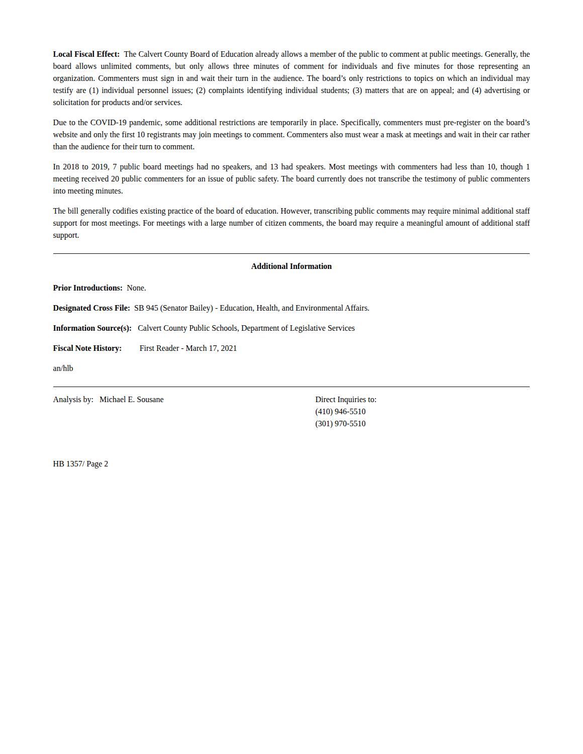Local Fiscal Effect: The Calvert County Board of Education already allows a member of the public to comment at public meetings. Generally, the board allows unlimited comments, but only allows three minutes of comment for individuals and five minutes for those representing an organization. Commenters must sign in and wait their turn in the audience. The board’s only restrictions to topics on which an individual may testify are (1) individual personnel issues; (2) complaints identifying individual students; (3) matters that are on appeal; and (4) advertising or solicitation for products and/or services.
Due to the COVID-19 pandemic, some additional restrictions are temporarily in place. Specifically, commenters must pre-register on the board’s website and only the first 10 registrants may join meetings to comment. Commenters also must wear a mask at meetings and wait in their car rather than the audience for their turn to comment.
In 2018 to 2019, 7 public board meetings had no speakers, and 13 had speakers. Most meetings with commenters had less than 10, though 1 meeting received 20 public commenters for an issue of public safety. The board currently does not transcribe the testimony of public commenters into meeting minutes.
The bill generally codifies existing practice of the board of education. However, transcribing public comments may require minimal additional staff support for most meetings. For meetings with a large number of citizen comments, the board may require a meaningful amount of additional staff support.
Additional Information
Prior Introductions: None.
Designated Cross File: SB 945 (Senator Bailey) - Education, Health, and Environmental Affairs.
Information Source(s): Calvert County Public Schools, Department of Legislative Services
Fiscal Note History: First Reader - March 17, 2021
an/hlb
| Analysis by: Michael E. Sousane | Direct Inquiries to: (410) 946-5510 (301) 970-5510 |
HB 1357/ Page 2